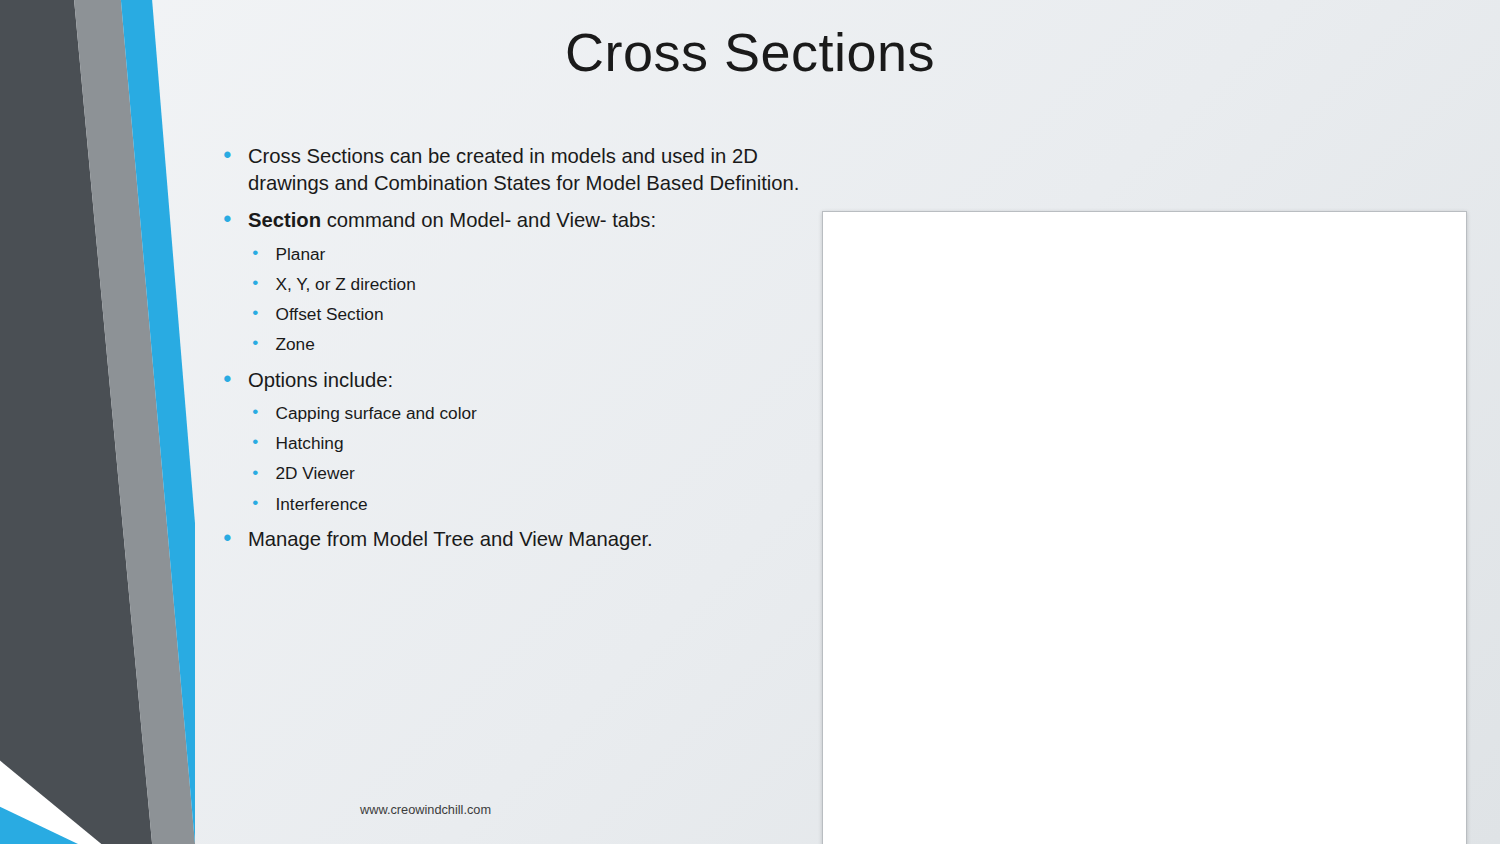Cross Sections
Cross Sections can be created in models and used in 2D drawings and Combination States for Model Based Definition.
Section command on Model- and View- tabs:
Planar
X, Y, or Z direction
Offset Section
Zone
Options include:
Capping surface and color
Hatching
2D Viewer
Interference
Manage from Model Tree and View Manager.
www.creowindchill.com